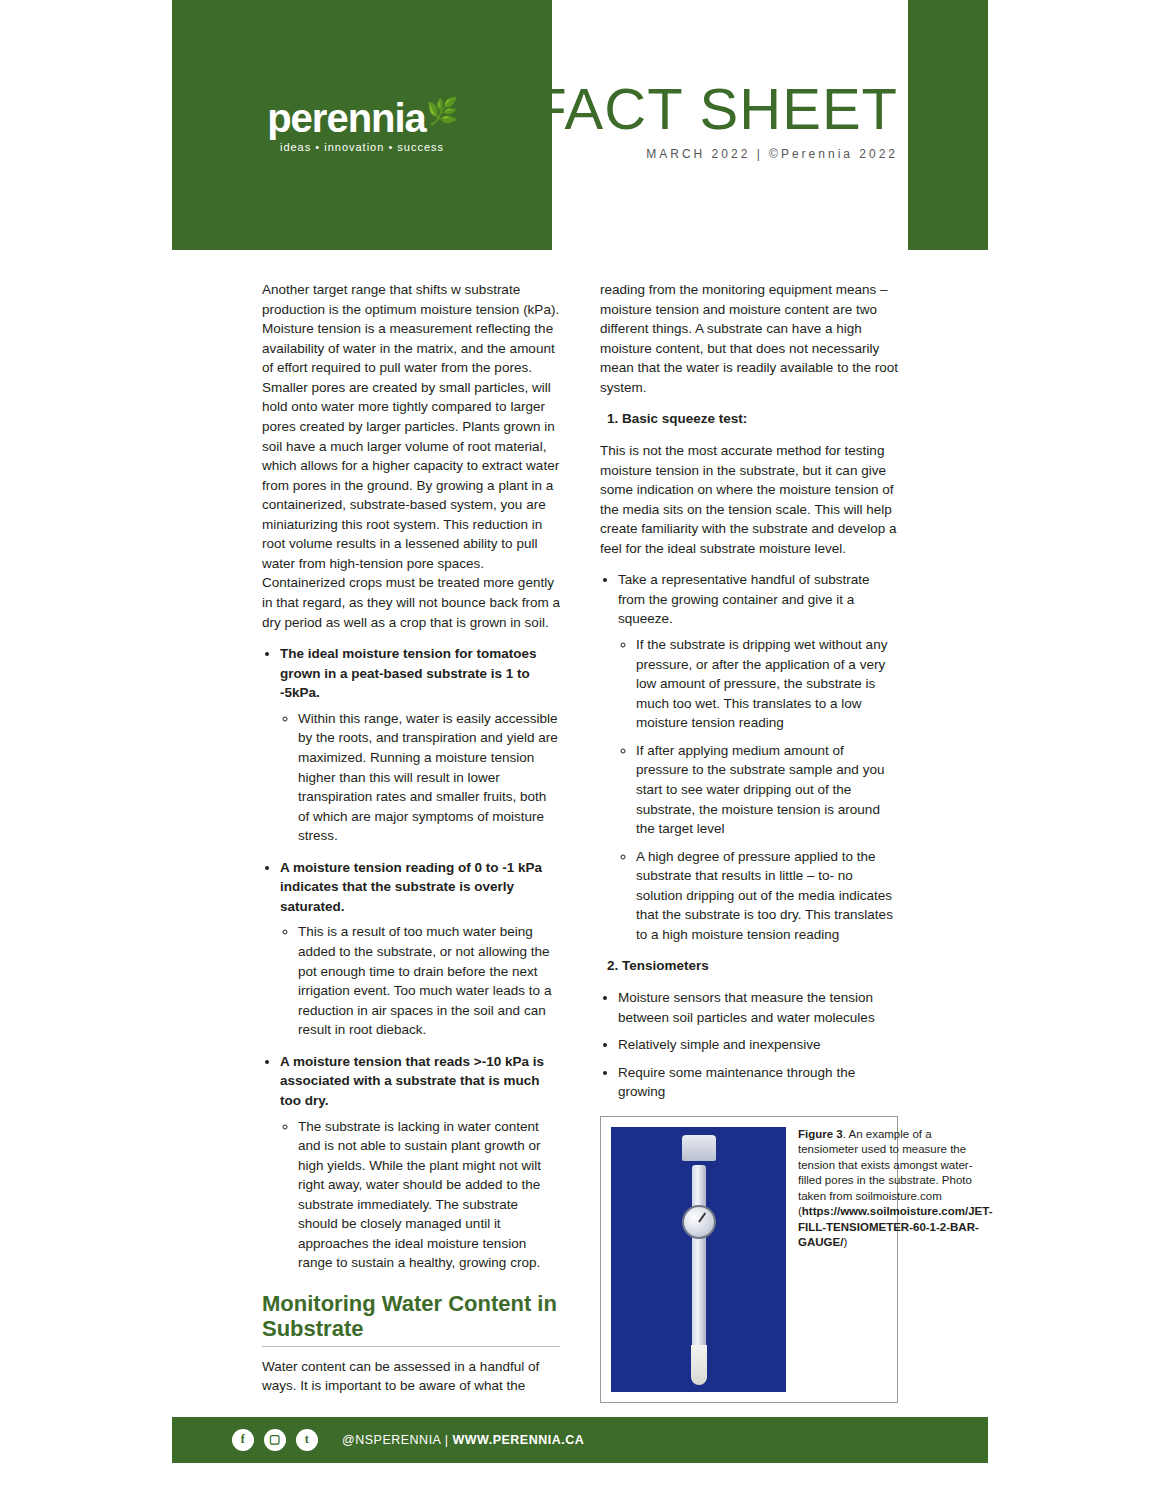perennia🌿 ideas • innovation • success
FACT SHEET
MARCH 2022 | ©Perennia 2022
Another target range that shifts w substrate production is the optimum moisture tension (kPa). Moisture tension is a measurement reflecting the availability of water in the matrix, and the amount of effort required to pull water from the pores. Smaller pores are created by small particles, will hold onto water more tightly compared to larger pores created by larger particles. Plants grown in soil have a much larger volume of root material, which allows for a higher capacity to extract water from pores in the ground. By growing a plant in a containerized, substrate-based system, you are miniaturizing this root system. This reduction in root volume results in a lessened ability to pull water from high-tension pore spaces. Containerized crops must be treated more gently in that regard, as they will not bounce back from a dry period as well as a crop that is grown in soil.
The ideal moisture tension for tomatoes grown in a peat-based substrate is 1 to -5kPa.
Within this range, water is easily accessible by the roots, and transpiration and yield are maximized. Running a moisture tension higher than this will result in lower transpiration rates and smaller fruits, both of which are major symptoms of moisture stress.
A moisture tension reading of 0 to -1 kPa indicates that the substrate is overly saturated.
This is a result of too much water being added to the substrate, or not allowing the pot enough time to drain before the next irrigation event. Too much water leads to a reduction in air spaces in the soil and can result in root dieback.
A moisture tension that reads >-10 kPa is associated with a substrate that is much too dry.
The substrate is lacking in water content and is not able to sustain plant growth or high yields. While the plant might not wilt right away, water should be added to the substrate immediately. The substrate should be closely managed until it approaches the ideal moisture tension range to sustain a healthy, growing crop.
Monitoring Water Content in Substrate
Water content can be assessed in a handful of ways. It is important to be aware of what the reading from the monitoring equipment means – moisture tension and moisture content are two different things. A substrate can have a high moisture content, but that does not necessarily mean that the water is readily available to the root system.
Basic squeeze test:
This is not the most accurate method for testing moisture tension in the substrate, but it can give some indication on where the moisture tension of the media sits on the tension scale. This will help create familiarity with the substrate and develop a feel for the ideal substrate moisture level.
Take a representative handful of substrate from the growing container and give it a squeeze.
If the substrate is dripping wet without any pressure, or after the application of a very low amount of pressure, the substrate is much too wet. This translates to a low moisture tension reading
If after applying medium amount of pressure to the substrate sample and you start to see water dripping out of the substrate, the moisture tension is around the target level
A high degree of pressure applied to the substrate that results in little – to- no solution dripping out of the media indicates that the substrate is too dry. This translates to a high moisture tension reading
Tensiometers
Moisture sensors that measure the tension between soil particles and water molecules
Relatively simple and inexpensive
Require some maintenance through the growing
Figure 3. An example of a tensiometer used to measure the tension that exists amongst water-filled pores in the substrate. Photo taken from soilmoisture.com (https://www.soilmoisture.com/JET-FILL-TENSIOMETER-60-1-2-BAR-GAUGE/)
f ▢ t @NSPERENNIA | WWW.PERENNIA.CA